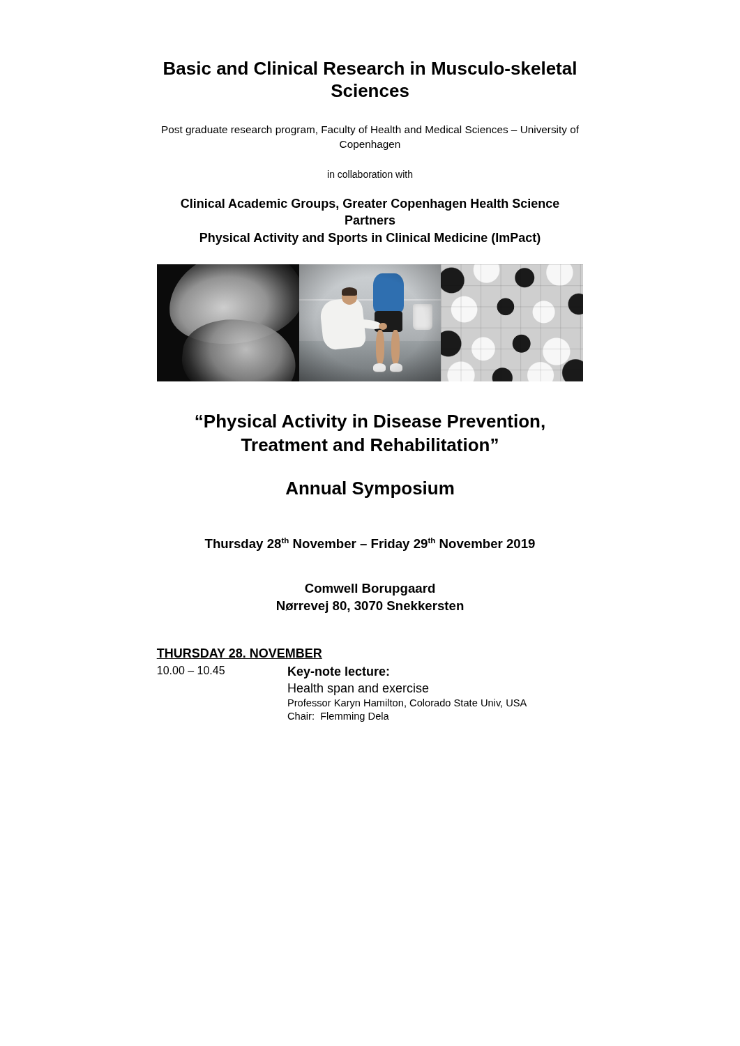Basic and Clinical Research in Musculo-skeletal Sciences
Post graduate research program, Faculty of Health and Medical Sciences – University of Copenhagen
in collaboration with
Clinical Academic Groups, Greater Copenhagen Health Science Partners
Physical Activity and Sports in Clinical Medicine (ImPact)
“Physical Activity in Disease Prevention, Treatment and Rehabilitation”
Annual Symposium
Thursday 28th November – Friday 29th November 2019
Comwell Borupgaard
Nørrevej 80, 3070 Snekkersten
THURSDAY 28. NOVEMBER
| 10.00 – 10.45 | Key-note lecture: Health span and exercise Professor Karyn Hamilton, Colorado State Univ, USA Chair: Flemming Dela |